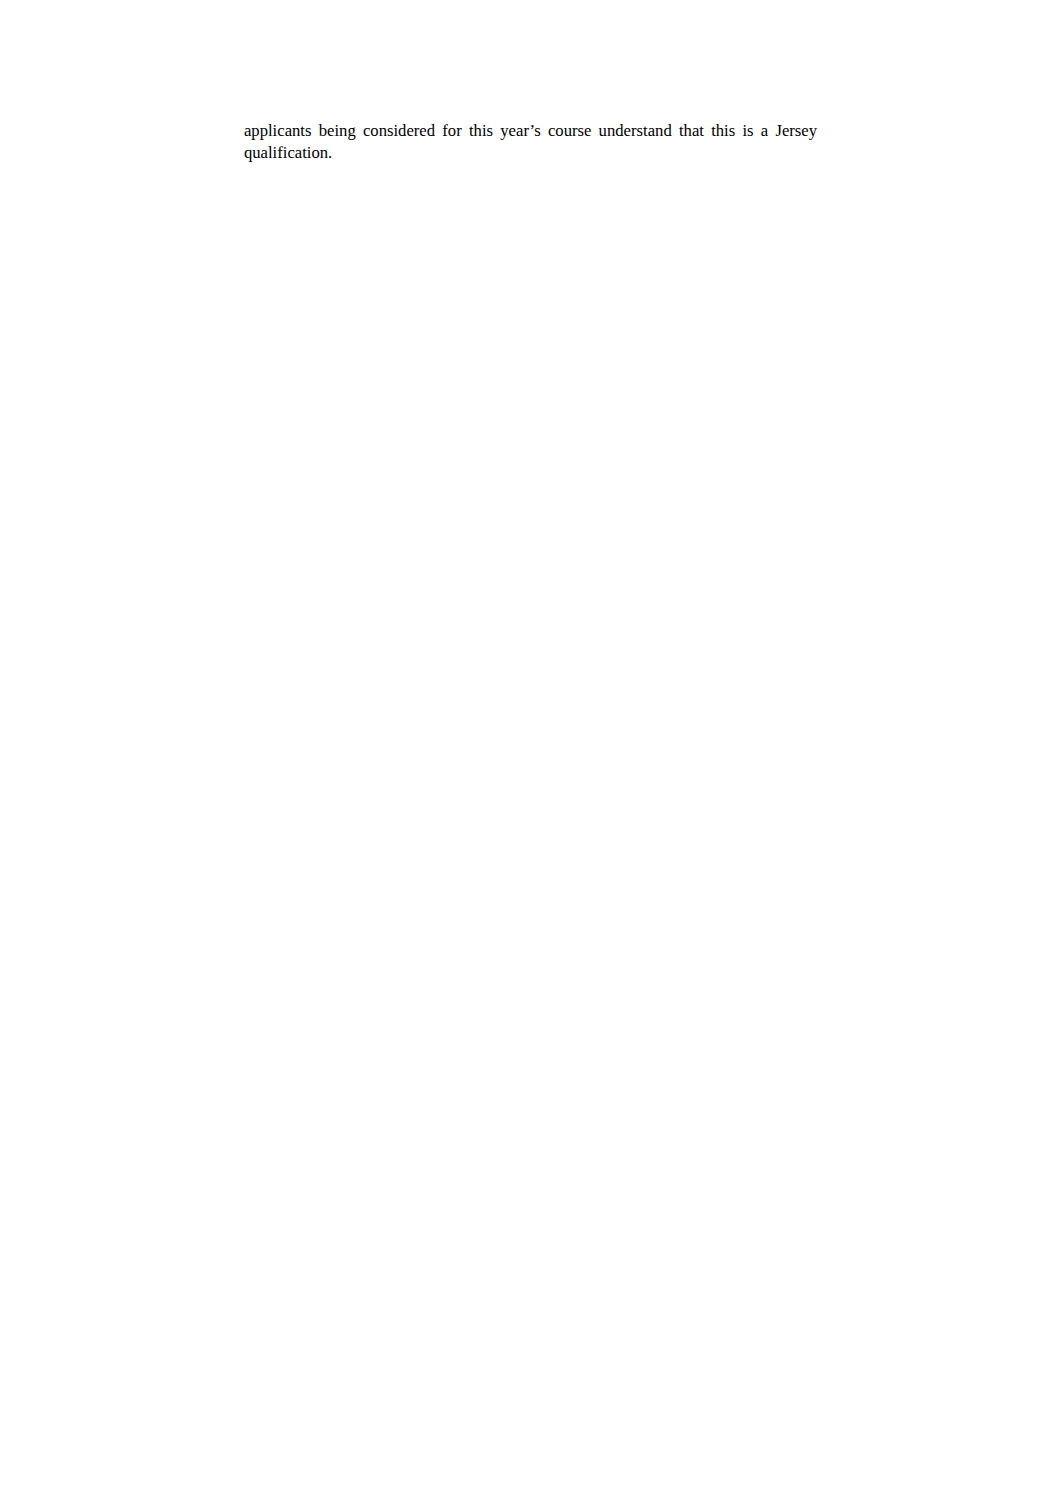applicants being considered for this year’s course understand that this is a Jersey qualification.